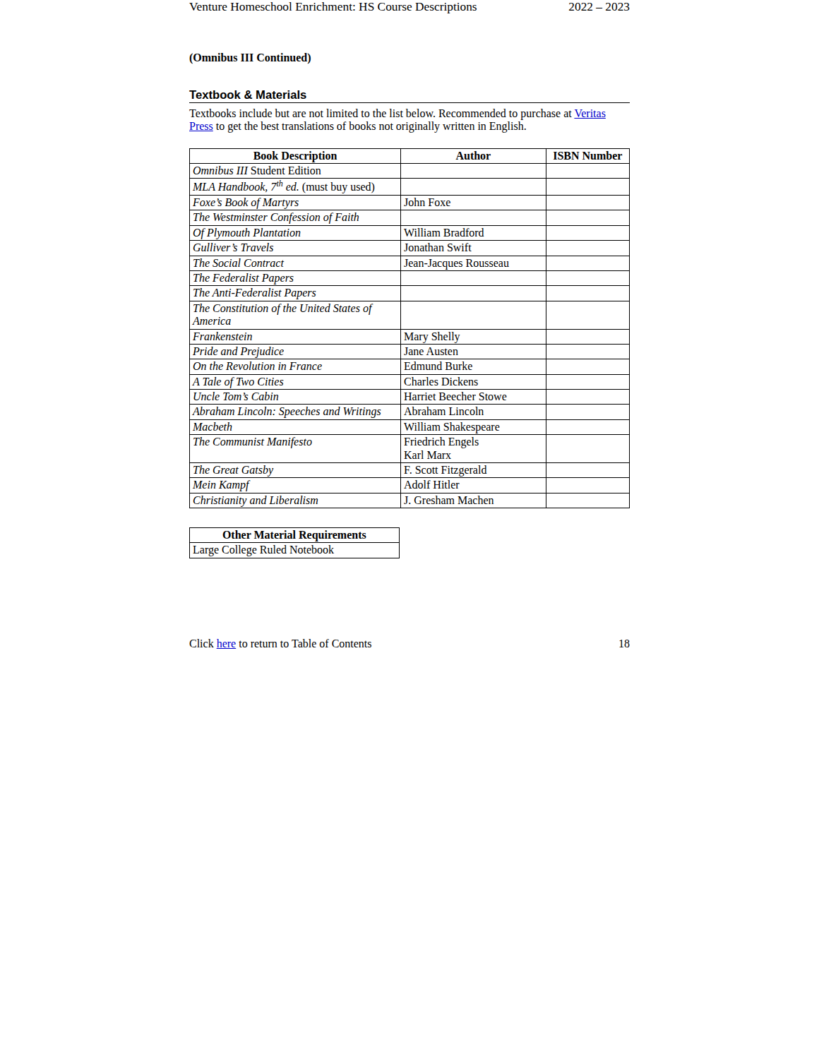Venture Homeschool Enrichment: HS Course Descriptions 2022 – 2023
(Omnibus III Continued)
Textbook & Materials
Textbooks include but are not limited to the list below. Recommended to purchase at Veritas Press to get the best translations of books not originally written in English.
| Book Description | Author | ISBN Number |
| --- | --- | --- |
| Omnibus III Student Edition | | |
| MLA Handbook, 7 th ed. (must buy used) | | |
| Foxe’s Book of Martyrs | John Foxe | |
| The Westminster Confession of Faith | | |
| Of Plymouth Plantation | William Bradford | |
| Gulliver’s Travels | Jonathan Swift | |
| The Social Contract | Jean-Jacques Rousseau | |
| The Federalist Papers | | |
| The Anti-Federalist Papers | | |
| The Constitution of the United States of America | | |
| Frankenstein | Mary Shelly | |
| Pride and Prejudice | Jane Austen | |
| On the Revolution in France | Edmund Burke | |
| A Tale of Two Cities | Charles Dickens | |
| Uncle Tom’s Cabin | Harriet Beecher Stowe | |
| Abraham Lincoln: Speeches and Writings | Abraham Lincoln | |
| Macbeth | William Shakespeare | |
| The Communist Manifesto | Friedrich Engels Karl Marx | |
| The Great Gatsby | F. Scott Fitzgerald | |
| Mein Kampf | Adolf Hitler | |
| Christianity and Liberalism | J. Gresham Machen | |
| Other Material Requirements |
| --- |
| Large College Ruled Notebook |
Click here to return to Table of Contents 18